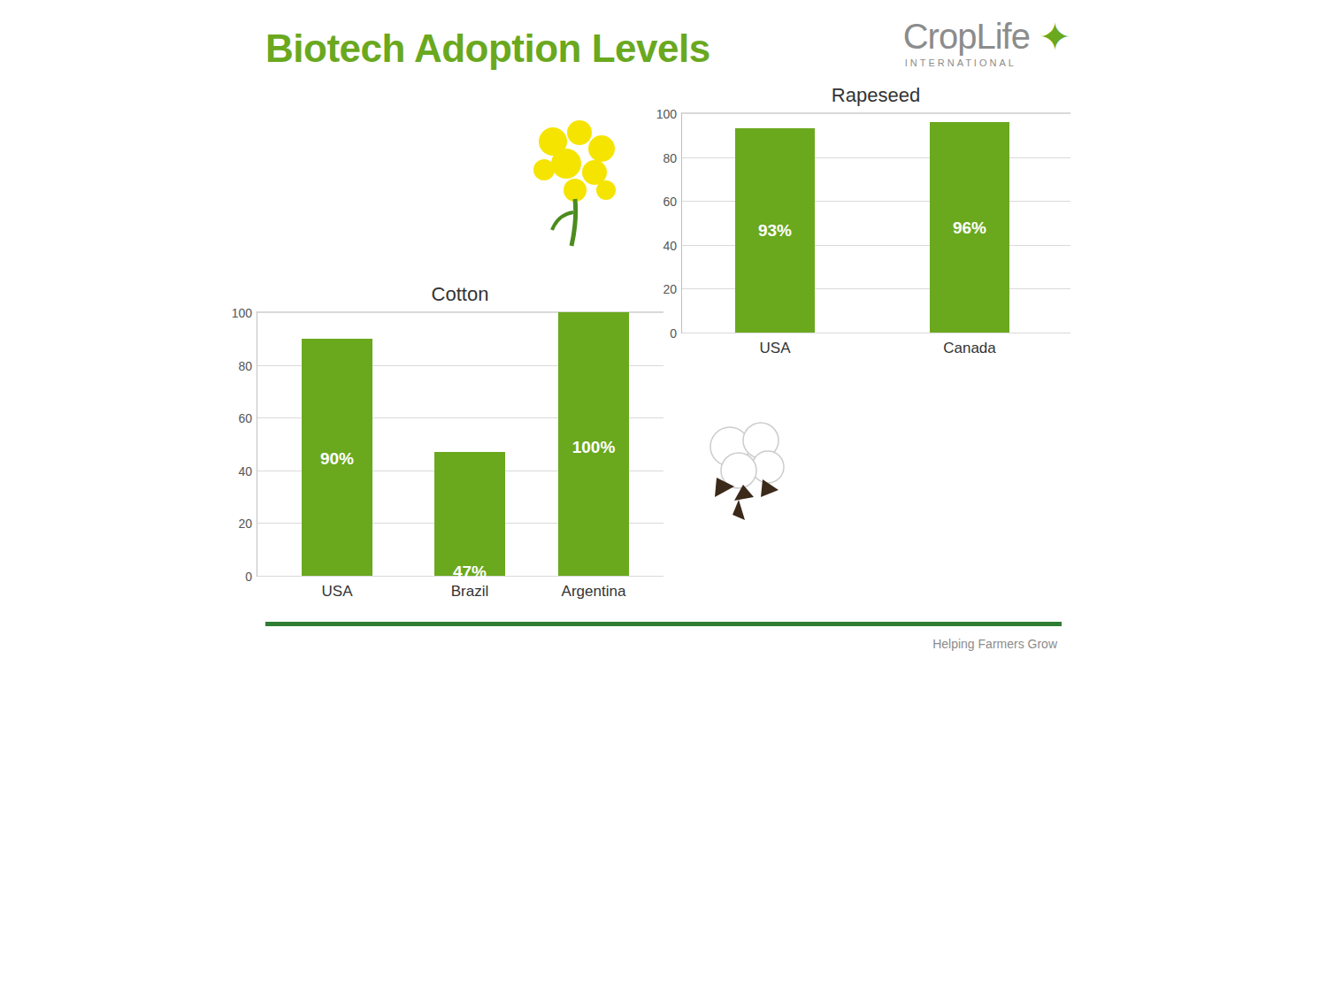Biotech Adoption Levels
CropLife ✦
INTERNATIONAL
Rapeseed
100
80
60
40
20
0
93%
96%
USA Canada
Cotton
100
80
60
40
20
0
90%
47%
100%
USA Brazil Argentina
Helping Farmers Grow